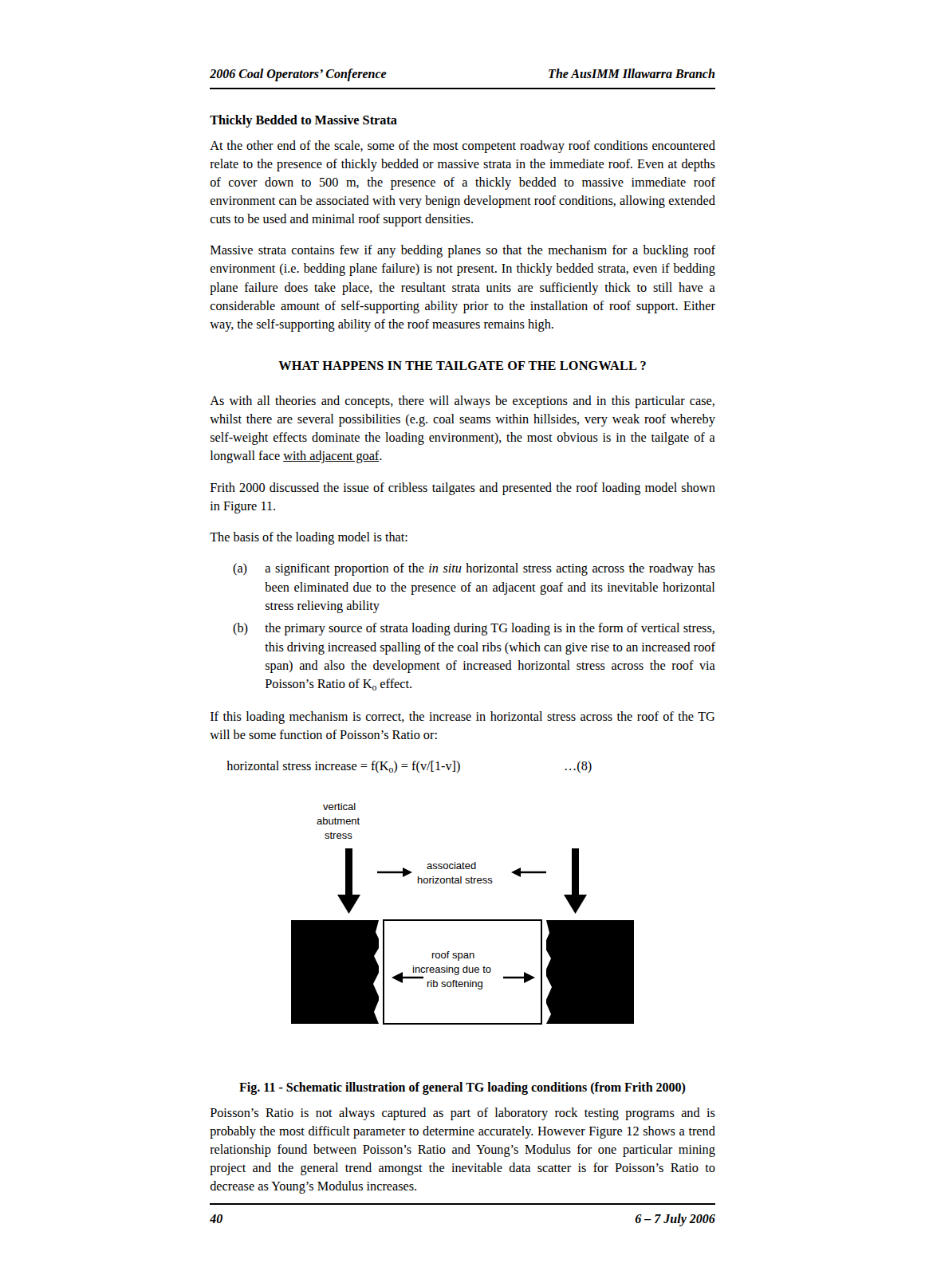2006 Coal Operators’ Conference
The AusIMM Illawarra Branch
Thickly Bedded to Massive Strata
At the other end of the scale, some of the most competent roadway roof conditions encountered relate to the presence of thickly bedded or massive strata in the immediate roof. Even at depths of cover down to 500 m, the presence of a thickly bedded to massive immediate roof environment can be associated with very benign development roof conditions, allowing extended cuts to be used and minimal roof support densities.
Massive strata contains few if any bedding planes so that the mechanism for a buckling roof environment (i.e. bedding plane failure) is not present. In thickly bedded strata, even if bedding plane failure does take place, the resultant strata units are sufficiently thick to still have a considerable amount of self-supporting ability prior to the installation of roof support. Either way, the self-supporting ability of the roof measures remains high.
WHAT HAPPENS IN THE TAILGATE OF THE LONGWALL ?
As with all theories and concepts, there will always be exceptions and in this particular case, whilst there are several possibilities (e.g. coal seams within hillsides, very weak roof whereby self-weight effects dominate the loading environment), the most obvious is in the tailgate of a longwall face with adjacent goaf.
Frith 2000 discussed the issue of cribless tailgates and presented the roof loading model shown in Figure 11.
The basis of the loading model is that:
(a) a significant proportion of the in situ horizontal stress acting across the roadway has been eliminated due to the presence of an adjacent goaf and its inevitable horizontal stress relieving ability
(b) the primary source of strata loading during TG loading is in the form of vertical stress, this driving increased spalling of the coal ribs (which can give rise to an increased roof span) and also the development of increased horizontal stress across the roof via Poisson’s Ratio of Ko effect.
If this loading mechanism is correct, the increase in horizontal stress across the roof of the TG will be some function of Poisson’s Ratio or:
horizontal stress increase = f(Ko) = f(v/[1-v])…(8)
vertical abutment stress associated horizontal stress roof span increasing due to rib softening
Fig. 11 - Schematic illustration of general TG loading conditions (from Frith 2000)
Poisson’s Ratio is not always captured as part of laboratory rock testing programs and is probably the most difficult parameter to determine accurately. However Figure 12 shows a trend relationship found between Poisson’s Ratio and Young’s Modulus for one particular mining project and the general trend amongst the inevitable data scatter is for Poisson’s Ratio to decrease as Young’s Modulus increases.
40
6 – 7 July 2006